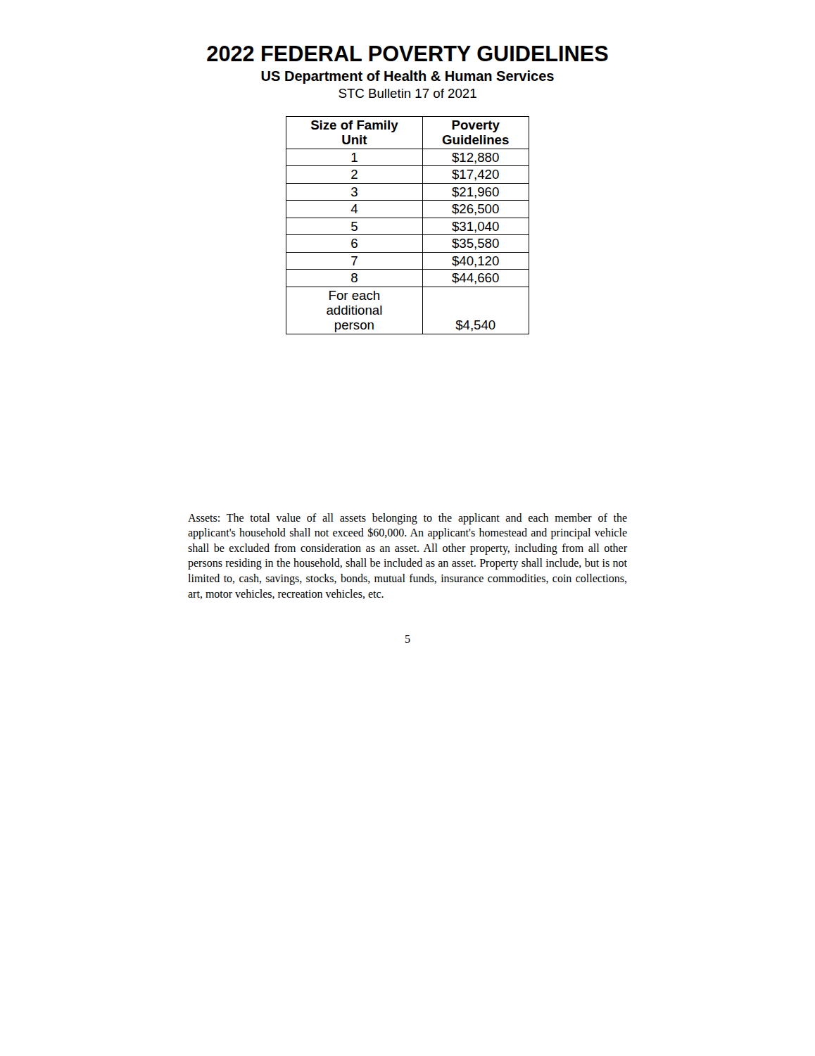2022 FEDERAL POVERTY GUIDELINES
US Department of Health & Human Services
STC Bulletin 17 of 2021
| Size of Family Unit | Poverty Guidelines |
| --- | --- |
| 1 | $12,880 |
| 2 | $17,420 |
| 3 | $21,960 |
| 4 | $26,500 |
| 5 | $31,040 |
| 6 | $35,580 |
| 7 | $40,120 |
| 8 | $44,660 |
| For each additional person | $4,540 |
Assets: The total value of all assets belonging to the applicant and each member of the applicant's household shall not exceed $60,000. An applicant's homestead and principal vehicle shall be excluded from consideration as an asset. All other property, including from all other persons residing in the household, shall be included as an asset. Property shall include, but is not limited to, cash, savings, stocks, bonds, mutual funds, insurance commodities, coin collections, art, motor vehicles, recreation vehicles, etc.
5